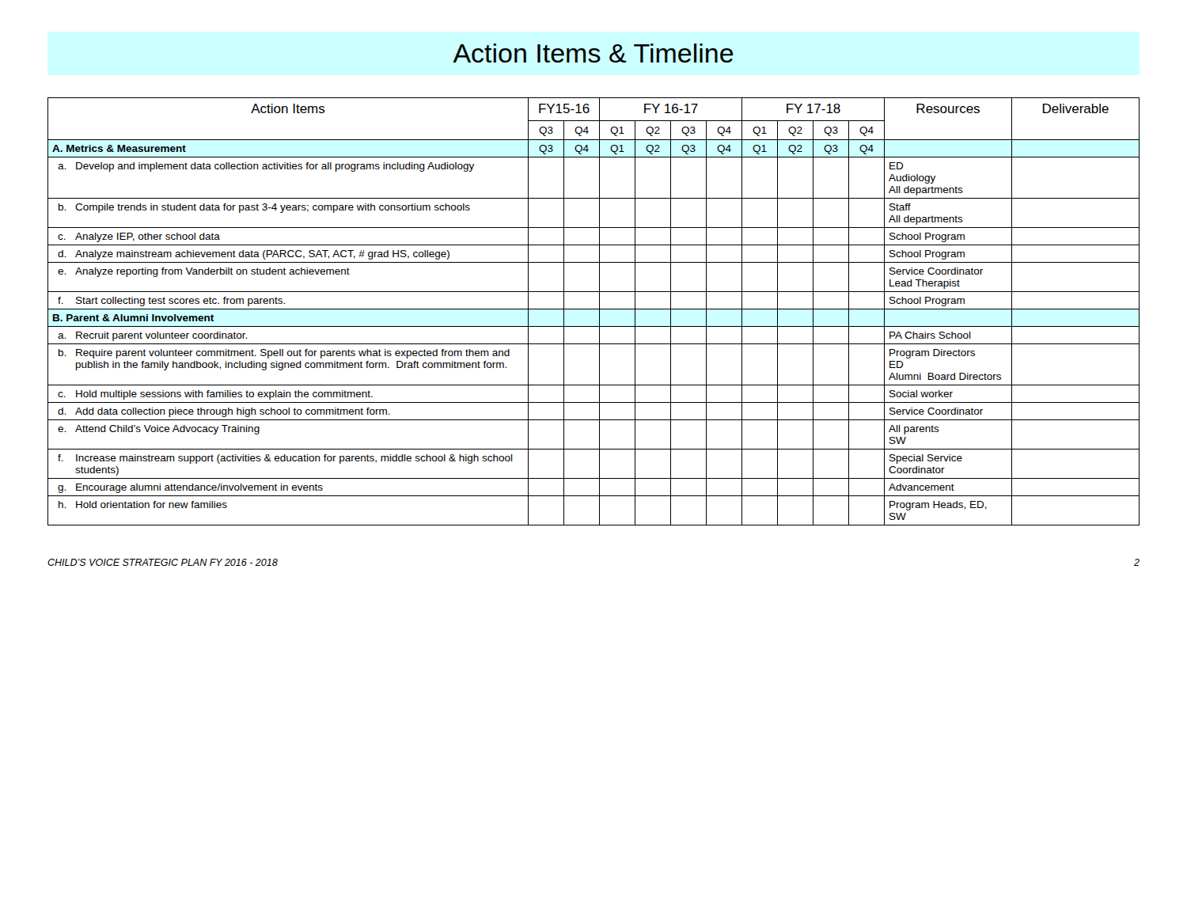Action Items & Timeline
| Action Items | FY15-16 | FY 16-17 | FY 17-18 | Resources | Deliverable |
| --- | --- | --- | --- | --- | --- |
| Q3 | Q4 | Q1 | Q2 | Q3 | Q4 | Q1 | Q2 | Q3 | Q4 |
| A. Metrics & Measurement | Q3 | Q4 | Q1 | Q2 | Q3 | Q4 | Q1 | Q2 | Q3 | Q4 | | |
| a. Develop and implement data collection activities for all programs including Audiology | | | | | | | | | | | ED Audiology All departments | |
| b. Compile trends in student data for past 3-4 years; compare with consortium schools | | | | | | | | | | | Staff All departments | |
| c. Analyze IEP, other school data | | | | | | | | | | | School Program | |
| d. Analyze mainstream achievement data (PARCC, SAT, ACT, # grad HS, college) | | | | | | | | | | | School Program | |
| e. Analyze reporting from Vanderbilt on student achievement | | | | | | | | | | | Service Coordinator Lead Therapist | |
| f. Start collecting test scores etc. from parents. | | | | | | | | | | | School Program | |
| B. Parent & Alumni Involvement | | | | | | | | | | | | |
| a. Recruit parent volunteer coordinator. | | | | | | | | | | | PA Chairs School | |
| b. Require parent volunteer commitment. Spell out for parents what is expected from them and publish in the family handbook, including signed commitment form. Draft commitment form. | | | | | | | | | | | Program Directors ED Alumni Board Directors | |
| c. Hold multiple sessions with families to explain the commitment. | | | | | | | | | | | Social worker | |
| d. Add data collection piece through high school to commitment form. | | | | | | | | | | | Service Coordinator | |
| e. Attend Child’s Voice Advocacy Training | | | | | | | | | | | All parents SW | |
| f. Increase mainstream support (activities & education for parents, middle school & high school students) | | | | | | | | | | | Special Service Coordinator | |
| g. Encourage alumni attendance/involvement in events | | | | | | | | | | | Advancement | |
| h. Hold orientation for new families | | | | | | | | | | | Program Heads, ED, SW | |
CHILD’S VOICE STRATEGIC PLAN FY 2016 - 2018 2